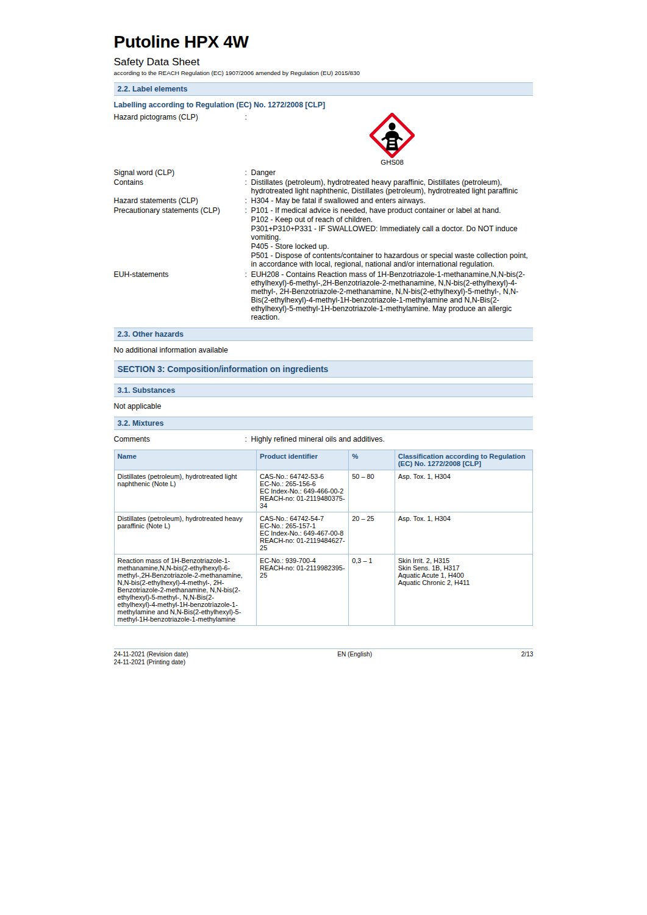Putoline HPX 4W
Safety Data Sheet
according to the REACH Regulation (EC) 1907/2006 amended by Regulation (EU) 2015/830
2.2. Label elements
Labelling according to Regulation (EC) No. 1272/2008 [CLP]
Hazard pictograms (CLP)
:
GHS08
Signal word (CLP)
:
Danger
Contains
:
Distillates (petroleum), hydrotreated heavy paraffinic, Distillates (petroleum), hydrotreated light naphthenic, Distillates (petroleum), hydrotreated light paraffinic
Hazard statements (CLP)
:
H304 - May be fatal if swallowed and enters airways.
Precautionary statements (CLP)
:
P101 - If medical advice is needed, have product container or label at hand.
P102 - Keep out of reach of children.
P301+P310+P331 - IF SWALLOWED: Immediately call a doctor. Do NOT induce vomiting.
P405 - Store locked up.
P501 - Dispose of contents/container to hazardous or special waste collection point, in accordance with local, regional, national and/or international regulation.
EUH-statements
:
EUH208 - Contains Reaction mass of 1H-Benzotriazole-1-methanamine,N,N-bis(2-ethylhexyl)-6-methyl-,2H-Benzotriazole-2-methanamine, N,N-bis(2-ethylhexyl)-4-methyl-, 2H-Benzotriazole-2-methanamine, N,N-bis(2-ethylhexyl)-5-methyl-, N,N-Bis(2-ethylhexyl)-4-methyl-1H-benzotriazole-1-methylamine and N,N-Bis(2-ethylhexyl)-5-methyl-1H-benzotriazole-1-methylamine. May produce an allergic reaction.
2.3. Other hazards
No additional information available
SECTION 3: Composition/information on ingredients
3.1. Substances
Not applicable
3.2. Mixtures
Comments
:
Highly refined mineral oils and additives.
| Name | Product identifier | % | Classification according to Regulation (EC) No. 1272/2008 [CLP] |
| --- | --- | --- | --- |
| Distillates (petroleum), hydrotreated light naphthenic (Note L) | CAS-No.: 64742-53-6 EC-No.: 265-156-6 EC Index-No.: 649-466-00-2 REACH-no: 01-2119480375-34 | 50 – 80 | Asp. Tox. 1, H304 |
| Distillates (petroleum), hydrotreated heavy paraffinic (Note L) | CAS-No.: 64742-54-7 EC-No.: 265-157-1 EC Index-No.: 649-467-00-8 REACH-no: 01-2119484627-25 | 20 – 25 | Asp. Tox. 1, H304 |
| Reaction mass of 1H-Benzotriazole-1-methanamine,N,N-bis(2-ethylhexyl)-6-methyl-,2H-Benzotriazole-2-methanamine, N,N-bis(2-ethylhexyl)-4-methyl-, 2H-Benzotriazole-2-methanamine, N,N-bis(2-ethylhexyl)-5-methyl-, N,N-Bis(2-ethylhexyl)-4-methyl-1H-benzotriazole-1-methylamine and N,N-Bis(2-ethylhexyl)-5-methyl-1H-benzotriazole-1-methylamine | EC-No.: 939-700-4 REACH-no: 01-2119982395-25 | 0,3 – 1 | Skin Irrit. 2, H315 Skin Sens. 1B, H317 Aquatic Acute 1, H400 Aquatic Chronic 2, H411 |
24-11-2021 (Revision date)
24-11-2021 (Printing date)
EN (English)
2/13